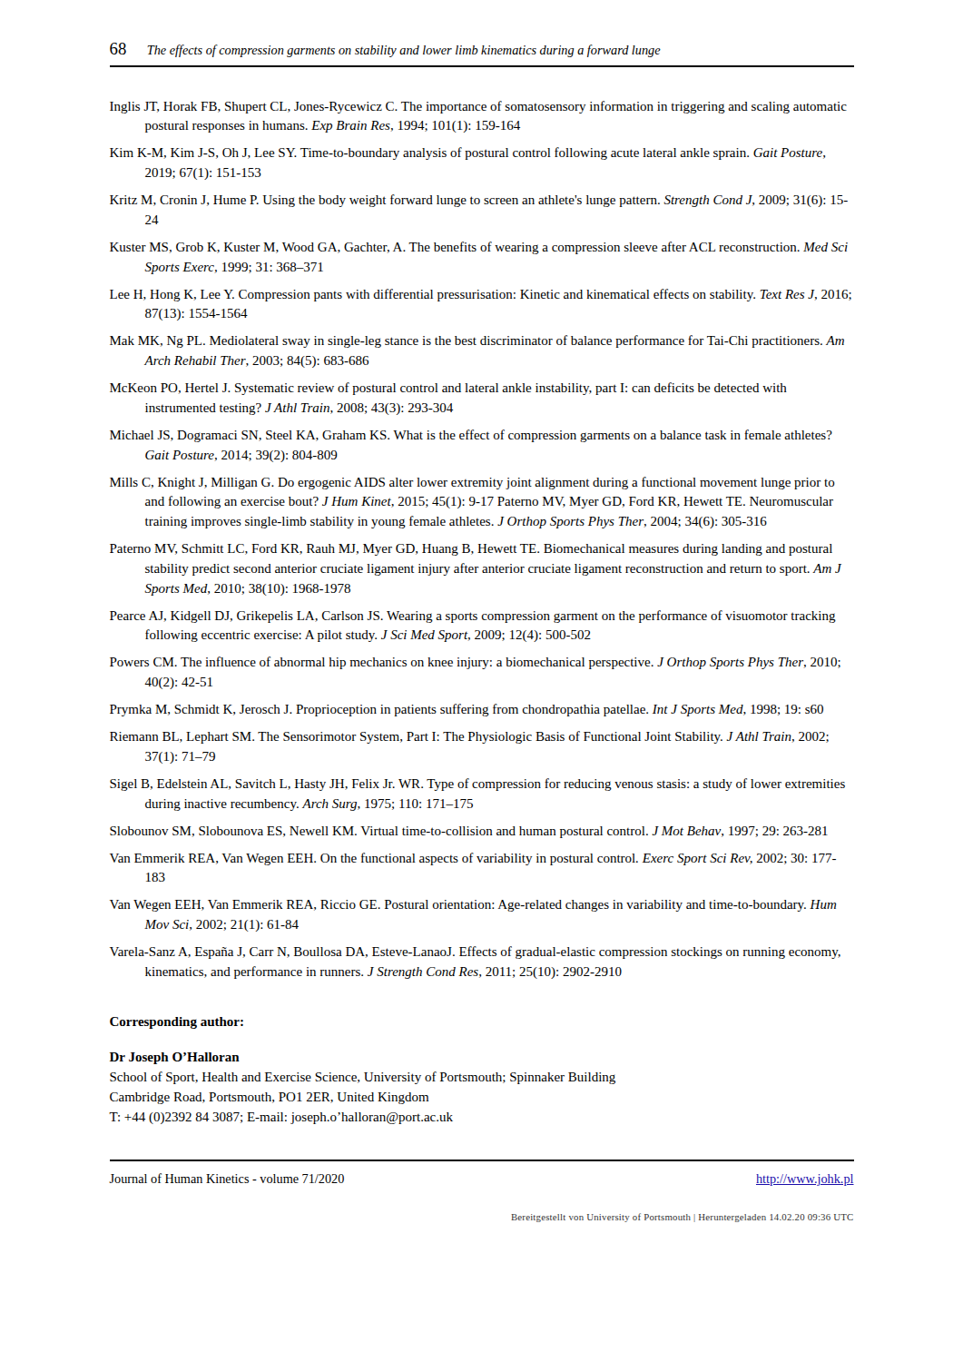68 The effects of compression garments on stability and lower limb kinematics during a forward lunge
Inglis JT, Horak FB, Shupert CL, Jones-Rycewicz C. The importance of somatosensory information in triggering and scaling automatic postural responses in humans. Exp Brain Res, 1994; 101(1): 159-164
Kim K-M, Kim J-S, Oh J, Lee SY. Time-to-boundary analysis of postural control following acute lateral ankle sprain. Gait Posture, 2019; 67(1): 151-153
Kritz M, Cronin J, Hume P. Using the body weight forward lunge to screen an athlete's lunge pattern. Strength Cond J, 2009; 31(6): 15-24
Kuster MS, Grob K, Kuster M, Wood GA, Gachter, A. The benefits of wearing a compression sleeve after ACL reconstruction. Med Sci Sports Exerc, 1999; 31: 368–371
Lee H, Hong K, Lee Y. Compression pants with differential pressurisation: Kinetic and kinematical effects on stability. Text Res J, 2016; 87(13): 1554-1564
Mak MK, Ng PL. Mediolateral sway in single-leg stance is the best discriminator of balance performance for Tai-Chi practitioners. Am Arch Rehabil Ther, 2003; 84(5): 683-686
McKeon PO, Hertel J. Systematic review of postural control and lateral ankle instability, part I: can deficits be detected with instrumented testing? J Athl Train, 2008; 43(3): 293-304
Michael JS, Dogramaci SN, Steel KA, Graham KS. What is the effect of compression garments on a balance task in female athletes? Gait Posture, 2014; 39(2): 804-809
Mills C, Knight J, Milligan G. Do ergogenic AIDS alter lower extremity joint alignment during a functional movement lunge prior to and following an exercise bout? J Hum Kinet, 2015; 45(1): 9-17 Paterno MV, Myer GD, Ford KR, Hewett TE. Neuromuscular training improves single-limb stability in young female athletes. J Orthop Sports Phys Ther, 2004; 34(6): 305-316
Paterno MV, Schmitt LC, Ford KR, Rauh MJ, Myer GD, Huang B, Hewett TE. Biomechanical measures during landing and postural stability predict second anterior cruciate ligament injury after anterior cruciate ligament reconstruction and return to sport. Am J Sports Med, 2010; 38(10): 1968-1978
Pearce AJ, Kidgell DJ, Grikepelis LA, Carlson JS. Wearing a sports compression garment on the performance of visuomotor tracking following eccentric exercise: A pilot study. J Sci Med Sport, 2009; 12(4): 500-502
Powers CM. The influence of abnormal hip mechanics on knee injury: a biomechanical perspective. J Orthop Sports Phys Ther, 2010; 40(2): 42-51
Prymka M, Schmidt K, Jerosch J. Proprioception in patients suffering from chondropathia patellae. Int J Sports Med, 1998; 19: s60
Riemann BL, Lephart SM. The Sensorimotor System, Part I: The Physiologic Basis of Functional Joint Stability. J Athl Train, 2002; 37(1): 71–79
Sigel B, Edelstein AL, Savitch L, Hasty JH, Felix Jr. WR. Type of compression for reducing venous stasis: a study of lower extremities during inactive recumbency. Arch Surg, 1975; 110: 171–175
Slobounov SM, Slobounova ES, Newell KM. Virtual time-to-collision and human postural control. J Mot Behav, 1997; 29: 263-281
Van Emmerik REA, Van Wegen EEH. On the functional aspects of variability in postural control. Exerc Sport Sci Rev, 2002; 30: 177-183
Van Wegen EEH, Van Emmerik REA, Riccio GE. Postural orientation: Age-related changes in variability and time-to-boundary. Hum Mov Sci, 2002; 21(1): 61-84
Varela-Sanz A, España J, Carr N, Boullosa DA, Esteve-LanaoJ. Effects of gradual-elastic compression stockings on running economy, kinematics, and performance in runners. J Strength Cond Res, 2011; 25(10): 2902-2910
Corresponding author:
Dr Joseph O’Halloran
School of Sport, Health and Exercise Science, University of Portsmouth; Spinnaker Building
Cambridge Road, Portsmouth, PO1 2ER, United Kingdom
T: +44 (0)2392 84 3087; E-mail: joseph.o’halloran@port.ac.uk
Journal of Human Kinetics - volume 71/2020 http://www.johk.pl
Bereitgestellt von University of Portsmouth | Heruntergeladen 14.02.20 09:36 UTC